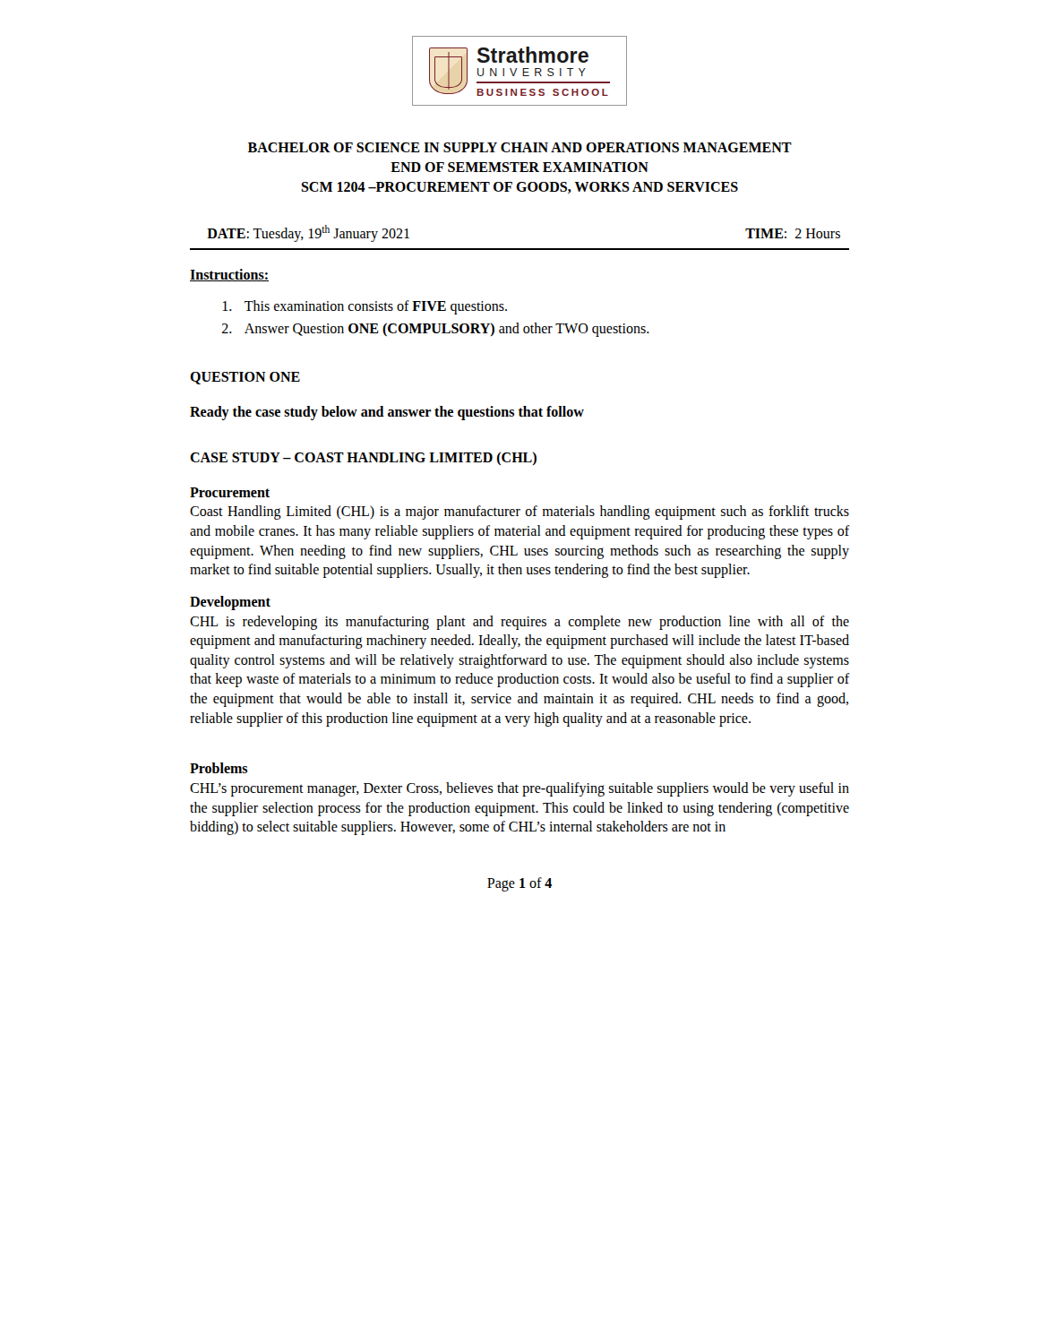Strathmore
UNIVERSITY
BUSINESS SCHOOL
BACHELOR OF SCIENCE IN SUPPLY CHAIN AND OPERATIONS MANAGEMENT
END OF SEMEMSTER EXAMINATION
SCM 1204 –PROCUREMENT OF GOODS, WORKS AND SERVICES
DATE: Tuesday, 19th January 2021
TIME: 2 Hours
Instructions:
This examination consists of FIVE questions.
Answer Question ONE (COMPULSORY) and other TWO questions.
QUESTION ONE
Ready the case study below and answer the questions that follow
CASE STUDY – COAST HANDLING LIMITED (CHL)
Procurement
Coast Handling Limited (CHL) is a major manufacturer of materials handling equipment such as forklift trucks and mobile cranes. It has many reliable suppliers of material and equipment required for producing these types of equipment. When needing to find new suppliers, CHL uses sourcing methods such as researching the supply market to find suitable potential suppliers. Usually, it then uses tendering to find the best supplier.
Development
CHL is redeveloping its manufacturing plant and requires a complete new production line with all of the equipment and manufacturing machinery needed. Ideally, the equipment purchased will include the latest IT-based quality control systems and will be relatively straightforward to use. The equipment should also include systems that keep waste of materials to a minimum to reduce production costs. It would also be useful to find a supplier of the equipment that would be able to install it, service and maintain it as required. CHL needs to find a good, reliable supplier of this production line equipment at a very high quality and at a reasonable price.
Problems
CHL’s procurement manager, Dexter Cross, believes that pre-qualifying suitable suppliers would be very useful in the supplier selection process for the production equipment. This could be linked to using tendering (competitive bidding) to select suitable suppliers. However, some of CHL’s internal stakeholders are not in
Page 1 of 4